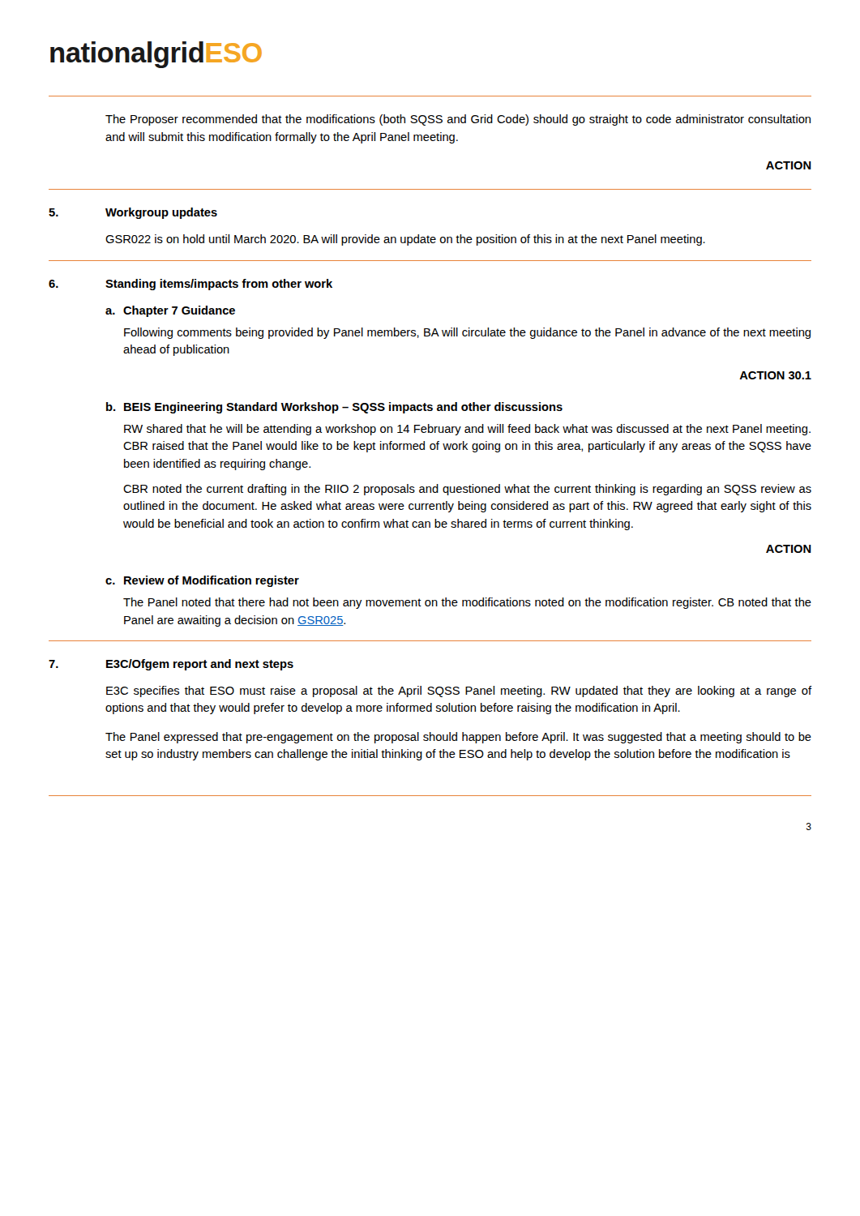national grid ESO
The Proposer recommended that the modifications (both SQSS and Grid Code) should go straight to code administrator consultation and will submit this modification formally to the April Panel meeting.
ACTION
5.
Workgroup updates
GSR022 is on hold until March 2020. BA will provide an update on the position of this in at the next Panel meeting.
6.
Standing items/impacts from other work
a. Chapter 7 Guidance
Following comments being provided by Panel members, BA will circulate the guidance to the Panel in advance of the next meeting ahead of publication
ACTION 30.1
b. BEIS Engineering Standard Workshop – SQSS impacts and other discussions
RW shared that he will be attending a workshop on 14 February and will feed back what was discussed at the next Panel meeting. CBR raised that the Panel would like to be kept informed of work going on in this area, particularly if any areas of the SQSS have been identified as requiring change.
CBR noted the current drafting in the RIIO 2 proposals and questioned what the current thinking is regarding an SQSS review as outlined in the document. He asked what areas were currently being considered as part of this. RW agreed that early sight of this would be beneficial and took an action to confirm what can be shared in terms of current thinking.
ACTION
c. Review of Modification register
The Panel noted that there had not been any movement on the modifications noted on the modification register. CB noted that the Panel are awaiting a decision on GSR025.
7.
E3C/Ofgem report and next steps
E3C specifies that ESO must raise a proposal at the April SQSS Panel meeting. RW updated that they are looking at a range of options and that they would prefer to develop a more informed solution before raising the modification in April.
The Panel expressed that pre-engagement on the proposal should happen before April. It was suggested that a meeting should to be set up so industry members can challenge the initial thinking of the ESO and help to develop the solution before the modification is
3